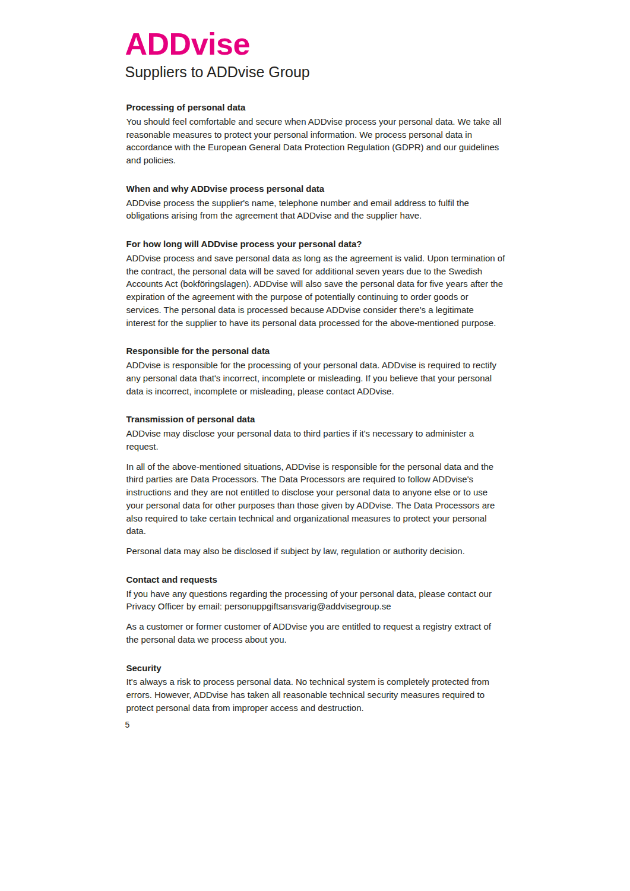ADDvise
Suppliers to ADDvise Group
Processing of personal data
You should feel comfortable and secure when ADDvise process your personal data. We take all reasonable measures to protect your personal information. We process personal data in accordance with the European General Data Protection Regulation (GDPR) and our guidelines and policies.
When and why ADDvise process personal data
ADDvise process the supplier's name, telephone number and email address to fulfil the obligations arising from the agreement that ADDvise and the supplier have.
For how long will ADDvise process your personal data?
ADDvise process and save personal data as long as the agreement is valid. Upon termination of the contract, the personal data will be saved for additional seven years due to the Swedish Accounts Act (bokföringslagen). ADDvise will also save the personal data for five years after the expiration of the agreement with the purpose of potentially continuing to order goods or services. The personal data is processed because ADDvise consider there's a legitimate interest for the supplier to have its personal data processed for the above-mentioned purpose.
Responsible for the personal data
ADDvise is responsible for the processing of your personal data. ADDvise is required to rectify any personal data that's incorrect, incomplete or misleading. If you believe that your personal data is incorrect, incomplete or misleading, please contact ADDvise.
Transmission of personal data
ADDvise may disclose your personal data to third parties if it's necessary to administer a request.
In all of the above-mentioned situations, ADDvise is responsible for the personal data and the third parties are Data Processors. The Data Processors are required to follow ADDvise's instructions and they are not entitled to disclose your personal data to anyone else or to use your personal data for other purposes than those given by ADDvise. The Data Processors are also required to take certain technical and organizational measures to protect your personal data.
Personal data may also be disclosed if subject by law, regulation or authority decision.
Contact and requests
If you have any questions regarding the processing of your personal data, please contact our Privacy Officer by email: personuppgiftsansvarig@addvisegroup.se
As a customer or former customer of ADDvise you are entitled to request a registry extract of the personal data we process about you.
Security
It's always a risk to process personal data. No technical system is completely protected from errors. However, ADDvise has taken all reasonable technical security measures required to protect personal data from improper access and destruction.
5